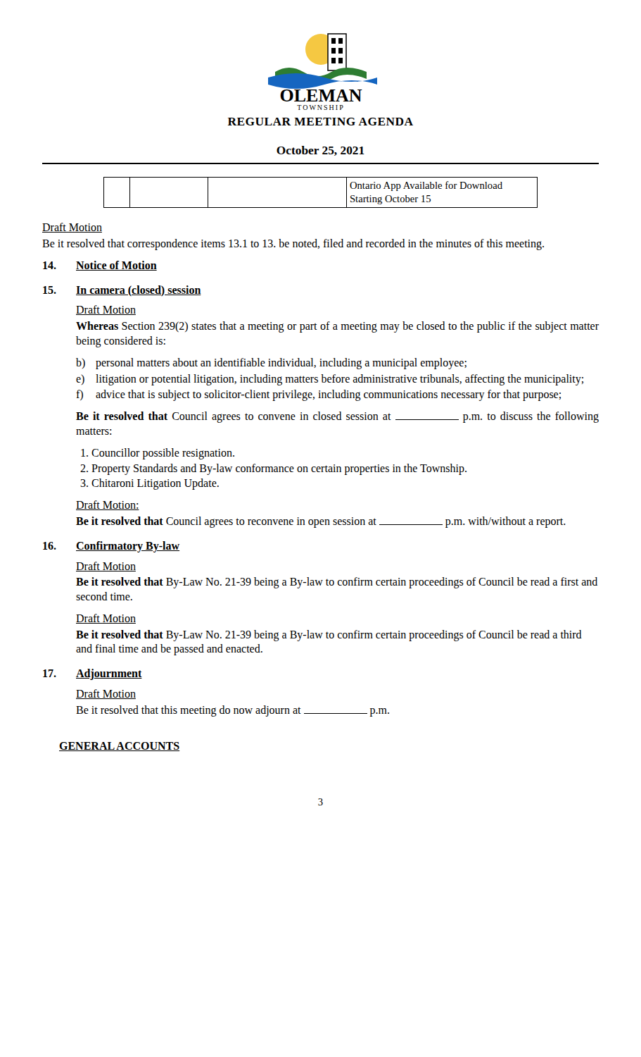OLEMAN TOWNSHIP
REGULAR MEETING AGENDA
October 25, 2021
| | | | Ontario App Available for Download Starting October 15 |
Draft Motion
Be it resolved that correspondence items 13.1 to 13. be noted, filed and recorded in the minutes of this meeting.
14. Notice of Motion
15. In camera (closed) session
Draft Motion
Whereas Section 239(2) states that a meeting or part of a meeting may be closed to the public if the subject matter being considered is:
b) personal matters about an identifiable individual, including a municipal employee;
e) litigation or potential litigation, including matters before administrative tribunals, affecting the municipality;
f) advice that is subject to solicitor-client privilege, including communications necessary for that purpose;
Be it resolved that Council agrees to convene in closed session at p.m. to discuss the following matters:
Councillor possible resignation.
Property Standards and By-law conformance on certain properties in the Township.
Chitaroni Litigation Update.
Draft Motion:
Be it resolved that Council agrees to reconvene in open session at p.m. with/without a report.
16. Confirmatory By-law
Draft Motion
Be it resolved that By-Law No. 21-39 being a By-law to confirm certain proceedings of Council be read a first and second time.
Draft Motion
Be it resolved that By-Law No. 21-39 being a By-law to confirm certain proceedings of Council be read a third and final time and be passed and enacted.
17. Adjournment
Draft Motion
Be it resolved that this meeting do now adjourn at p.m.
GENERAL ACCOUNTS
3